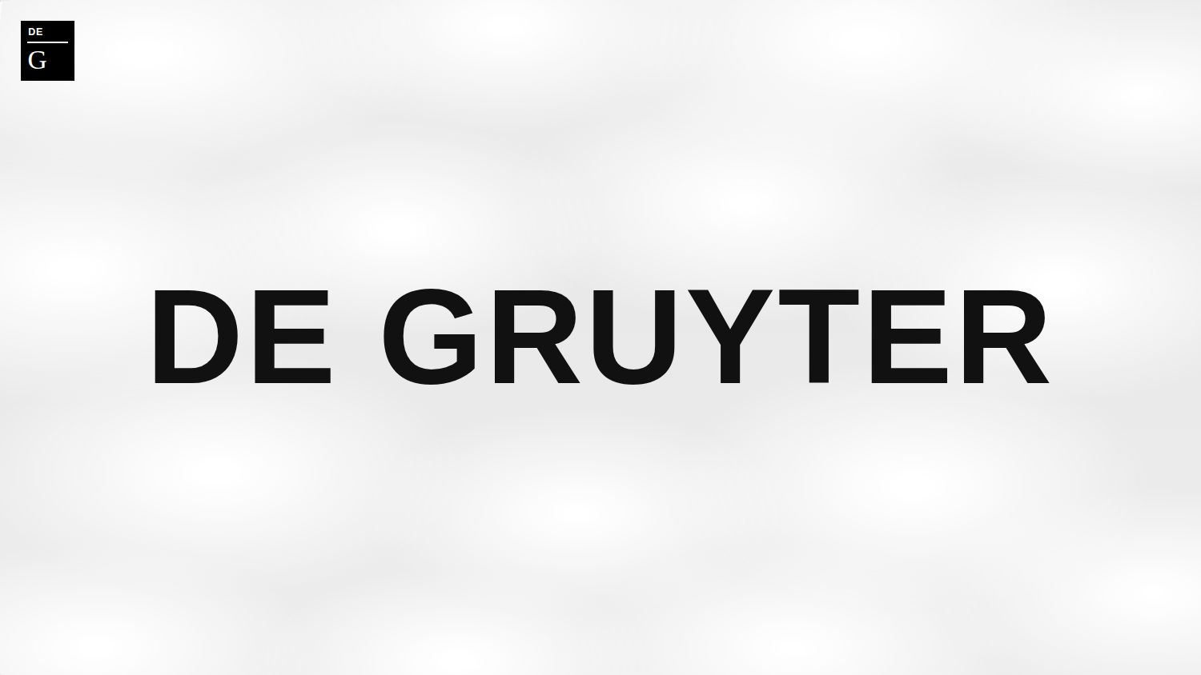DE G
DE GRUYTER